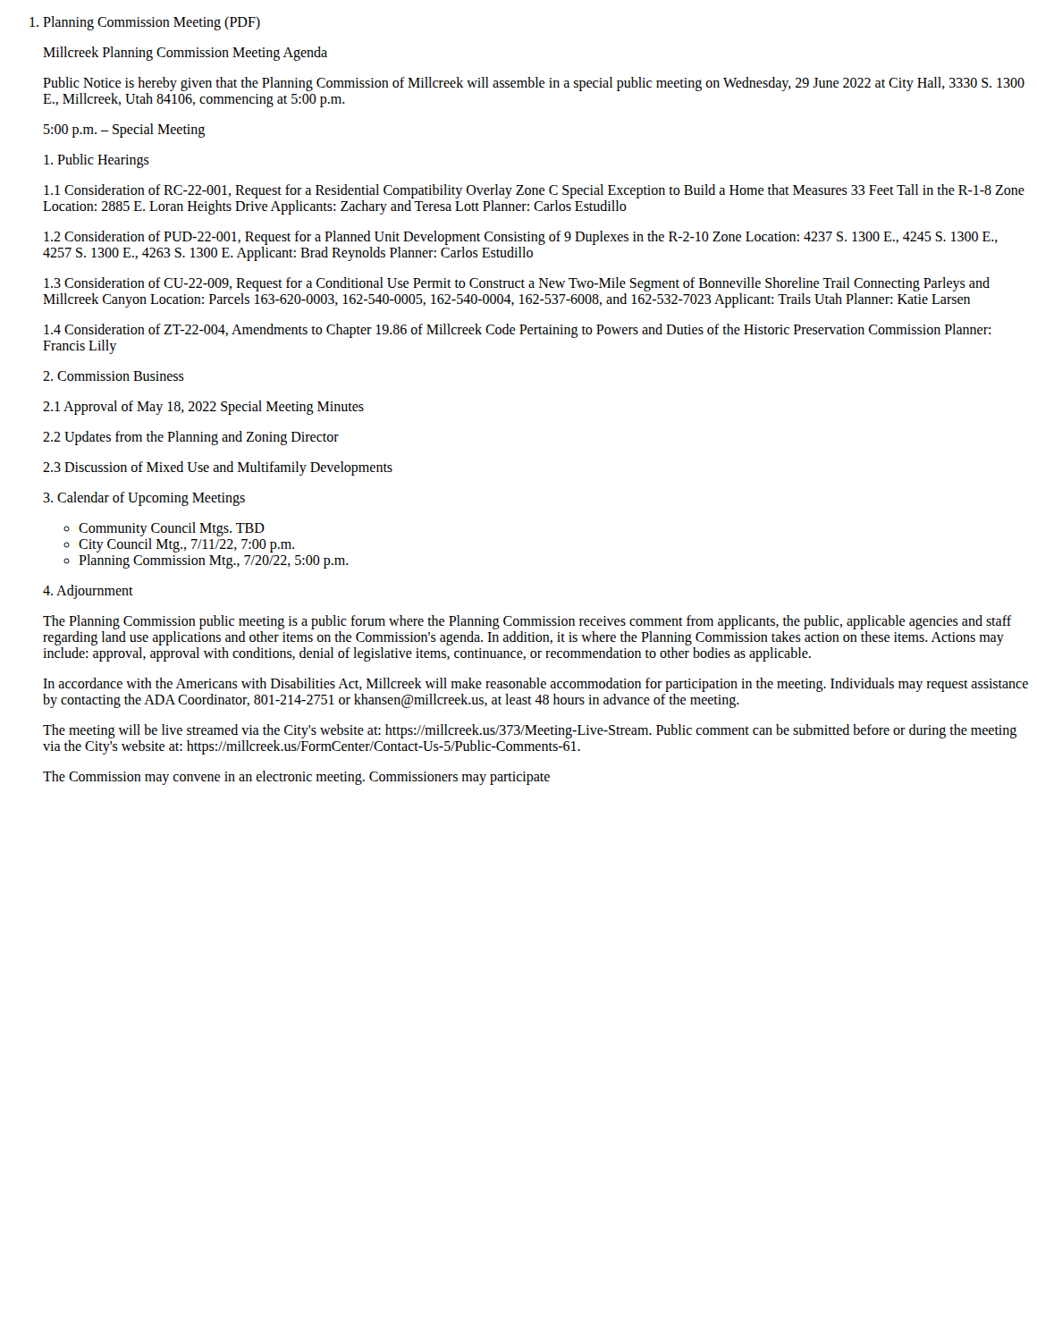Planning Commission Meeting (PDF)
Millcreek Planning Commission Meeting Agenda
Public Notice is hereby given that the Planning Commission of Millcreek will assemble in a special public meeting on Wednesday, 29 June 2022 at City Hall, 3330 S. 1300 E., Millcreek, Utah 84106, commencing at 5:00 p.m.
5:00 p.m. – Special Meeting
1. Public Hearings
1.1 Consideration of RC-22-001, Request for a Residential Compatibility Overlay Zone C Special Exception to Build a Home that Measures 33 Feet Tall in the R-1-8 Zone Location: 2885 E. Loran Heights Drive Applicants: Zachary and Teresa Lott Planner: Carlos Estudillo
1.2 Consideration of PUD-22-001, Request for a Planned Unit Development Consisting of 9 Duplexes in the R-2-10 Zone Location: 4237 S. 1300 E., 4245 S. 1300 E., 4257 S. 1300 E., 4263 S. 1300 E. Applicant: Brad Reynolds Planner: Carlos Estudillo
1.3 Consideration of CU-22-009, Request for a Conditional Use Permit to Construct a New Two-Mile Segment of Bonneville Shoreline Trail Connecting Parleys and Millcreek Canyon Location: Parcels 163-620-0003, 162-540-0005, 162-540-0004, 162-537-6008, and 162-532-7023 Applicant: Trails Utah Planner: Katie Larsen
1.4 Consideration of ZT-22-004, Amendments to Chapter 19.86 of Millcreek Code Pertaining to Powers and Duties of the Historic Preservation Commission Planner: Francis Lilly
2. Commission Business
2.1 Approval of May 18, 2022 Special Meeting Minutes
2.2 Updates from the Planning and Zoning Director
2.3 Discussion of Mixed Use and Multifamily Developments
3. Calendar of Upcoming Meetings
Community Council Mtgs. TBD
City Council Mtg., 7/11/22, 7:00 p.m.
Planning Commission Mtg., 7/20/22, 5:00 p.m.
4. Adjournment
The Planning Commission public meeting is a public forum where the Planning Commission receives comment from applicants, the public, applicable agencies and staff regarding land use applications and other items on the Commission's agenda. In addition, it is where the Planning Commission takes action on these items. Actions may include: approval, approval with conditions, denial of legislative items, continuance, or recommendation to other bodies as applicable.
In accordance with the Americans with Disabilities Act, Millcreek will make reasonable accommodation for participation in the meeting. Individuals may request assistance by contacting the ADA Coordinator, 801-214-2751 or khansen@millcreek.us, at least 48 hours in advance of the meeting.
The meeting will be live streamed via the City's website at: https://millcreek.us/373/Meeting-Live-Stream. Public comment can be submitted before or during the meeting via the City's website at: https://millcreek.us/FormCenter/Contact-Us-5/Public-Comments-61.
The Commission may convene in an electronic meeting. Commissioners may participate